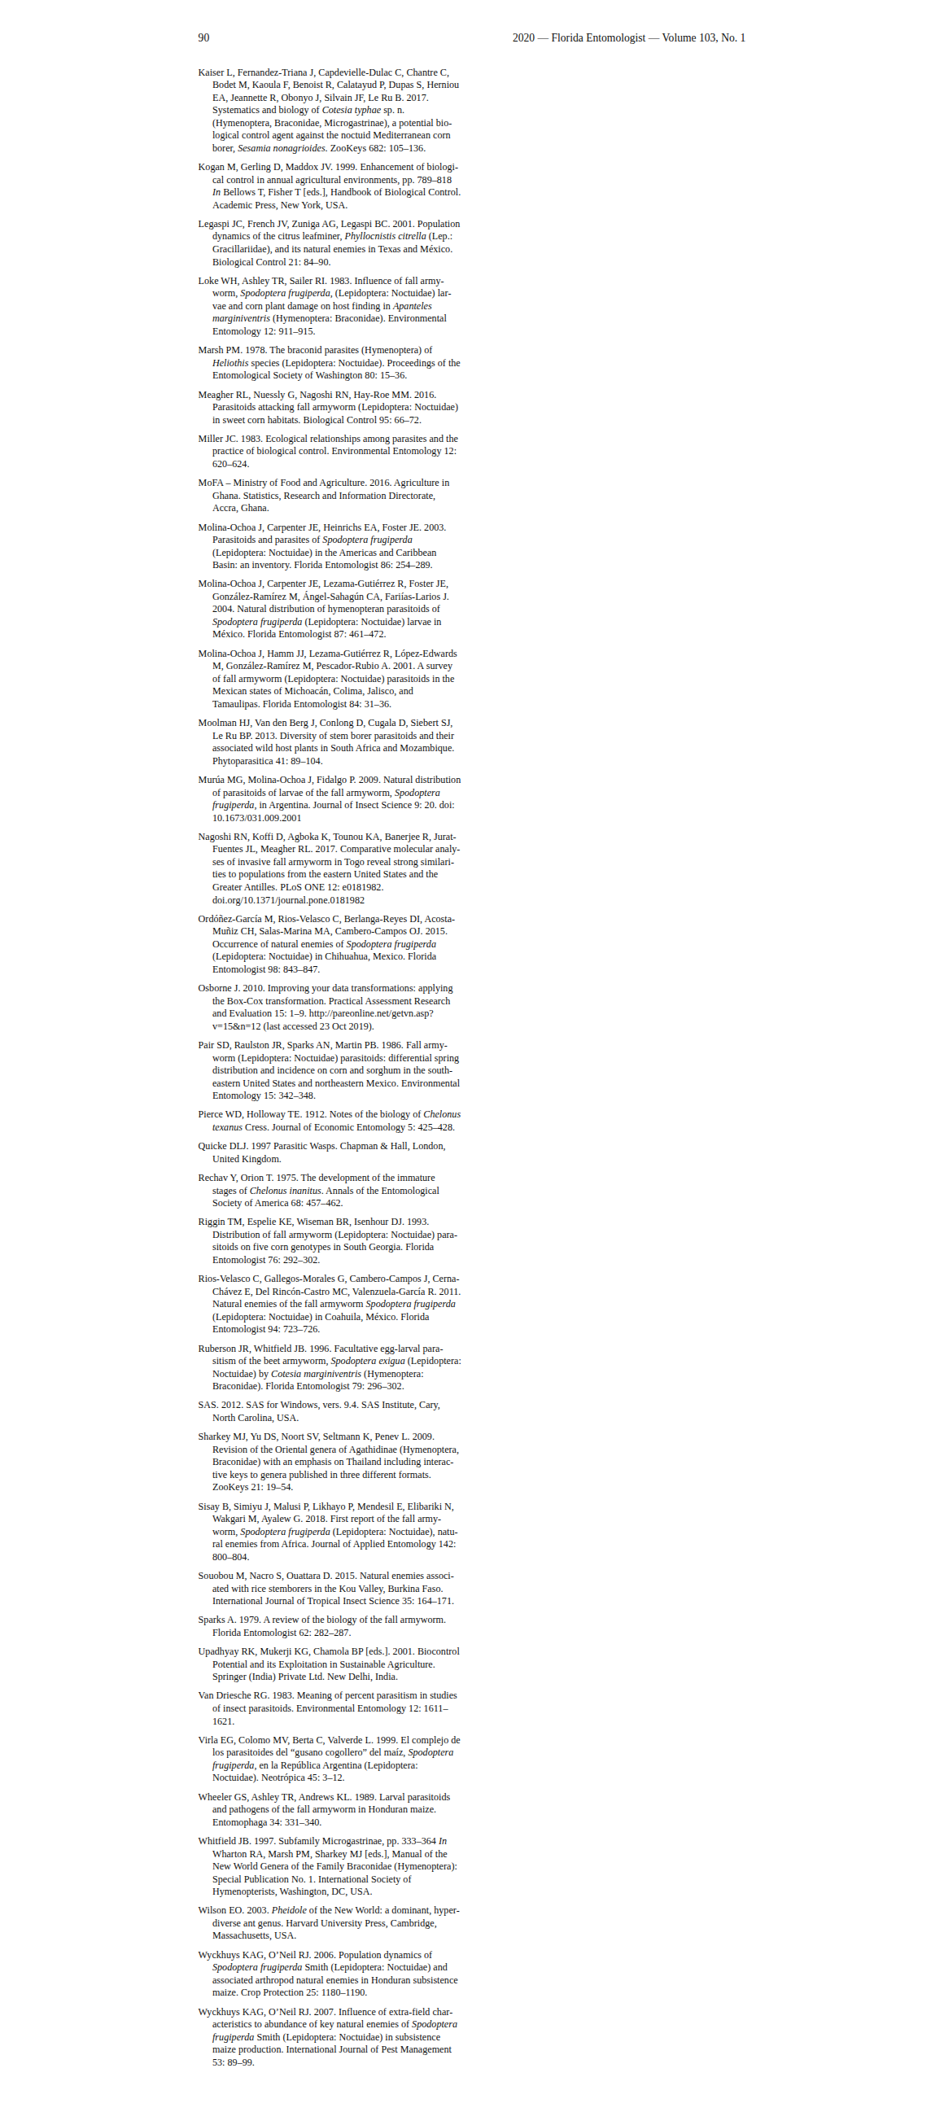90
2020 — Florida Entomologist — Volume 103, No. 1
Kaiser L, Fernandez-Triana J, Capdevielle-Dulac C, Chantre C, Bodet M, Kaoula F, Benoist R, Calatayud P, Dupas S, Herniou EA, Jeannette R, Obonyo J, Silvain JF, Le Ru B. 2017. Systematics and biology of Cotesia typhae sp. n. (Hymenoptera, Braconidae, Microgastrinae), a potential biological control agent against the noctuid Mediterranean corn borer, Sesamia nonagrioides. ZooKeys 682: 105–136.
Kogan M, Gerling D, Maddox JV. 1999. Enhancement of biological control in annual agricultural environments, pp. 789–818 In Bellows T, Fisher T [eds.], Handbook of Biological Control. Academic Press, New York, USA.
Legaspi JC, French JV, Zuniga AG, Legaspi BC. 2001. Population dynamics of the citrus leafminer, Phyllocnistis citrella (Lep.: Gracillariidae), and its natural enemies in Texas and México. Biological Control 21: 84–90.
Loke WH, Ashley TR, Sailer RI. 1983. Influence of fall armyworm, Spodoptera frugiperda, (Lepidoptera: Noctuidae) larvae and corn plant damage on host finding in Apanteles marginiventris (Hymenoptera: Braconidae). Environmental Entomology 12: 911–915.
Marsh PM. 1978. The braconid parasites (Hymenoptera) of Heliothis species (Lepidoptera: Noctuidae). Proceedings of the Entomological Society of Washington 80: 15–36.
Meagher RL, Nuessly G, Nagoshi RN, Hay-Roe MM. 2016. Parasitoids attacking fall armyworm (Lepidoptera: Noctuidae) in sweet corn habitats. Biological Control 95: 66–72.
Miller JC. 1983. Ecological relationships among parasites and the practice of biological control. Environmental Entomology 12: 620–624.
MoFA – Ministry of Food and Agriculture. 2016. Agriculture in Ghana. Statistics, Research and Information Directorate, Accra, Ghana.
Molina-Ochoa J, Carpenter JE, Heinrichs EA, Foster JE. 2003. Parasitoids and parasites of Spodoptera frugiperda (Lepidoptera: Noctuidae) in the Americas and Caribbean Basin: an inventory. Florida Entomologist 86: 254–289.
Molina-Ochoa J, Carpenter JE, Lezama-Gutiérrez R, Foster JE, González-Ramírez M, Ángel-Sahagún CA, Fariías-Larios J. 2004. Natural distribution of hymenopteran parasitoids of Spodoptera frugiperda (Lepidoptera: Noctuidae) larvae in México. Florida Entomologist 87: 461–472.
Molina-Ochoa J, Hamm JJ, Lezama-Gutiérrez R, López-Edwards M, González-Ramírez M, Pescador-Rubio A. 2001. A survey of fall armyworm (Lepidoptera: Noctuidae) parasitoids in the Mexican states of Michoacán, Colima, Jalisco, and Tamaulipas. Florida Entomologist 84: 31–36.
Moolman HJ, Van den Berg J, Conlong D, Cugala D, Siebert SJ, Le Ru BP. 2013. Diversity of stem borer parasitoids and their associated wild host plants in South Africa and Mozambique. Phytoparasitica 41: 89–104.
Murúa MG, Molina-Ochoa J, Fidalgo P. 2009. Natural distribution of parasitoids of larvae of the fall armyworm, Spodoptera frugiperda, in Argentina. Journal of Insect Science 9: 20. doi: 10.1673/031.009.2001
Nagoshi RN, Koffi D, Agboka K, Tounou KA, Banerjee R, Jurat-Fuentes JL, Meagher RL. 2017. Comparative molecular analyses of invasive fall armyworm in Togo reveal strong similarities to populations from the eastern United States and the Greater Antilles. PLoS ONE 12: e0181982. doi.org/10.1371/journal.pone.0181982
Ordóñez-García M, Rios-Velasco C, Berlanga-Reyes DI, Acosta-Muñiz CH, Salas-Marina MA, Cambero-Campos OJ. 2015. Occurrence of natural enemies of Spodoptera frugiperda (Lepidoptera: Noctuidae) in Chihuahua, Mexico. Florida Entomologist 98: 843–847.
Osborne J. 2010. Improving your data transformations: applying the Box-Cox transformation. Practical Assessment Research and Evaluation 15: 1–9. http://pareonline.net/getvn.asp?v=15&n=12 (last accessed 23 Oct 2019).
Pair SD, Raulston JR, Sparks AN, Martin PB. 1986. Fall armyworm (Lepidoptera: Noctuidae) parasitoids: differential spring distribution and incidence on corn and sorghum in the southeastern United States and northeastern Mexico. Environmental Entomology 15: 342–348.
Pierce WD, Holloway TE. 1912. Notes of the biology of Chelonus texanus Cress. Journal of Economic Entomology 5: 425–428.
Quicke DLJ. 1997 Parasitic Wasps. Chapman & Hall, London, United Kingdom.
Rechav Y, Orion T. 1975. The development of the immature stages of Chelonus inanitus. Annals of the Entomological Society of America 68: 457–462.
Riggin TM, Espelie KE, Wiseman BR, Isenhour DJ. 1993. Distribution of fall armyworm (Lepidoptera: Noctuidae) parasitoids on five corn genotypes in South Georgia. Florida Entomologist 76: 292–302.
Rios-Velasco C, Gallegos-Morales G, Cambero-Campos J, Cerna-Chávez E, Del Rincón-Castro MC, Valenzuela-García R. 2011. Natural enemies of the fall armyworm Spodoptera frugiperda (Lepidoptera: Noctuidae) in Coahuila, México. Florida Entomologist 94: 723–726.
Ruberson JR, Whitfield JB. 1996. Facultative egg-larval parasitism of the beet armyworm, Spodoptera exigua (Lepidoptera: Noctuidae) by Cotesia marginiventris (Hymenoptera: Braconidae). Florida Entomologist 79: 296–302.
SAS. 2012. SAS for Windows, vers. 9.4. SAS Institute, Cary, North Carolina, USA.
Sharkey MJ, Yu DS, Noort SV, Seltmann K, Penev L. 2009. Revision of the Oriental genera of Agathidinae (Hymenoptera, Braconidae) with an emphasis on Thailand including interactive keys to genera published in three different formats. ZooKeys 21: 19–54.
Sisay B, Simiyu J, Malusi P, Likhayo P, Mendesil E, Elibariki N, Wakgari M, Ayalew G. 2018. First report of the fall armyworm, Spodoptera frugiperda (Lepidoptera: Noctuidae), natural enemies from Africa. Journal of Applied Entomology 142: 800–804.
Souobou M, Nacro S, Ouattara D. 2015. Natural enemies associated with rice stemborers in the Kou Valley, Burkina Faso. International Journal of Tropical Insect Science 35: 164–171.
Sparks A. 1979. A review of the biology of the fall armyworm. Florida Entomologist 62: 282–287.
Upadhyay RK, Mukerji KG, Chamola BP [eds.]. 2001. Biocontrol Potential and its Exploitation in Sustainable Agriculture. Springer (India) Private Ltd. New Delhi, India.
Van Driesche RG. 1983. Meaning of percent parasitism in studies of insect parasitoids. Environmental Entomology 12: 1611–1621.
Virla EG, Colomo MV, Berta C, Valverde L. 1999. El complejo de los parasitoides del “gusano cogollero” del maíz, Spodoptera frugiperda, en la República Argentina (Lepidoptera: Noctuidae). Neotrópica 45: 3–12.
Wheeler GS, Ashley TR, Andrews KL. 1989. Larval parasitoids and pathogens of the fall armyworm in Honduran maize. Entomophaga 34: 331–340.
Whitfield JB. 1997. Subfamily Microgastrinae, pp. 333–364 In Wharton RA, Marsh PM, Sharkey MJ [eds.], Manual of the New World Genera of the Family Braconidae (Hymenoptera): Special Publication No. 1. International Society of Hymenopterists, Washington, DC, USA.
Wilson EO. 2003. Pheidole of the New World: a dominant, hyperdiverse ant genus. Harvard University Press, Cambridge, Massachusetts, USA.
Wyckhuys KAG, O’Neil RJ. 2006. Population dynamics of Spodoptera frugiperda Smith (Lepidoptera: Noctuidae) and associated arthropod natural enemies in Honduran subsistence maize. Crop Protection 25: 1180–1190.
Wyckhuys KAG, O’Neil RJ. 2007. Influence of extra-field characteristics to abundance of key natural enemies of Spodoptera frugiperda Smith (Lepidoptera: Noctuidae) in subsistence maize production. International Journal of Pest Management 53: 89–99.